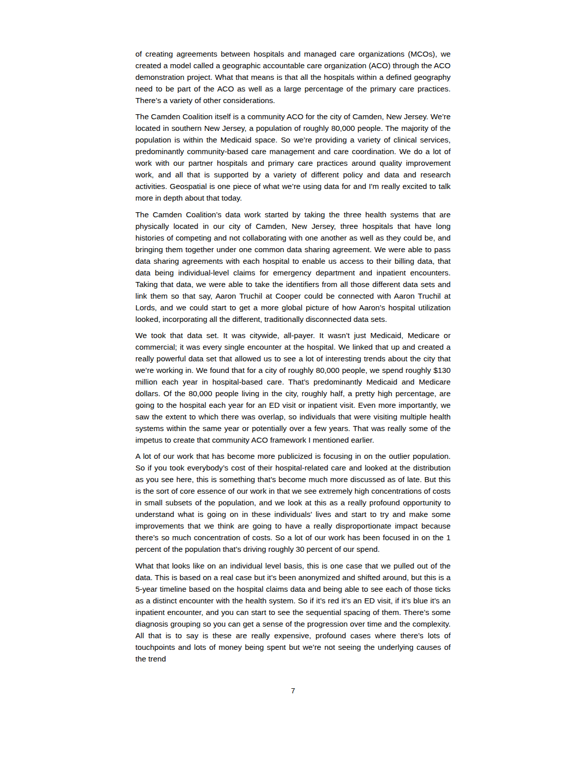of creating agreements between hospitals and managed care organizations (MCOs), we created a model called a geographic accountable care organization (ACO) through the ACO demonstration project. What that means is that all the hospitals within a defined geography need to be part of the ACO as well as a large percentage of the primary care practices. There’s a variety of other considerations.
The Camden Coalition itself is a community ACO for the city of Camden, New Jersey. We’re located in southern New Jersey, a population of roughly 80,000 people. The majority of the population is within the Medicaid space. So we’re providing a variety of clinical services, predominantly community-based care management and care coordination. We do a lot of work with our partner hospitals and primary care practices around quality improvement work, and all that is supported by a variety of different policy and data and research activities. Geospatial is one piece of what we’re using data for and I'm really excited to talk more in depth about that today.
The Camden Coalition’s data work started by taking the three health systems that are physically located in our city of Camden, New Jersey, three hospitals that have long histories of competing and not collaborating with one another as well as they could be, and bringing them together under one common data sharing agreement. We were able to pass data sharing agreements with each hospital to enable us access to their billing data, that data being individual-level claims for emergency department and inpatient encounters. Taking that data, we were able to take the identifiers from all those different data sets and link them so that say, Aaron Truchil at Cooper could be connected with Aaron Truchil at Lords, and we could start to get a more global picture of how Aaron’s hospital utilization looked, incorporating all the different, traditionally disconnected data sets.
We took that data set. It was citywide, all-payer. It wasn’t just Medicaid, Medicare or commercial; it was every single encounter at the hospital. We linked that up and created a really powerful data set that allowed us to see a lot of interesting trends about the city that we’re working in. We found that for a city of roughly 80,000 people, we spend roughly $130 million each year in hospital-based care. That’s predominantly Medicaid and Medicare dollars. Of the 80,000 people living in the city, roughly half, a pretty high percentage, are going to the hospital each year for an ED visit or inpatient visit. Even more importantly, we saw the extent to which there was overlap, so individuals that were visiting multiple health systems within the same year or potentially over a few years. That was really some of the impetus to create that community ACO framework I mentioned earlier.
A lot of our work that has become more publicized is focusing in on the outlier population. So if you took everybody’s cost of their hospital-related care and looked at the distribution as you see here, this is something that’s become much more discussed as of late. But this is the sort of core essence of our work in that we see extremely high concentrations of costs in small subsets of the population, and we look at this as a really profound opportunity to understand what is going on in these individuals’ lives and start to try and make some improvements that we think are going to have a really disproportionate impact because there’s so much concentration of costs. So a lot of our work has been focused in on the 1 percent of the population that’s driving roughly 30 percent of our spend.
What that looks like on an individual level basis, this is one case that we pulled out of the data. This is based on a real case but it’s been anonymized and shifted around, but this is a 5-year timeline based on the hospital claims data and being able to see each of those ticks as a distinct encounter with the health system. So if it’s red it’s an ED visit, if it’s blue it’s an inpatient encounter, and you can start to see the sequential spacing of them. There’s some diagnosis grouping so you can get a sense of the progression over time and the complexity. All that is to say is these are really expensive, profound cases where there’s lots of touchpoints and lots of money being spent but we’re not seeing the underlying causes of the trend
7